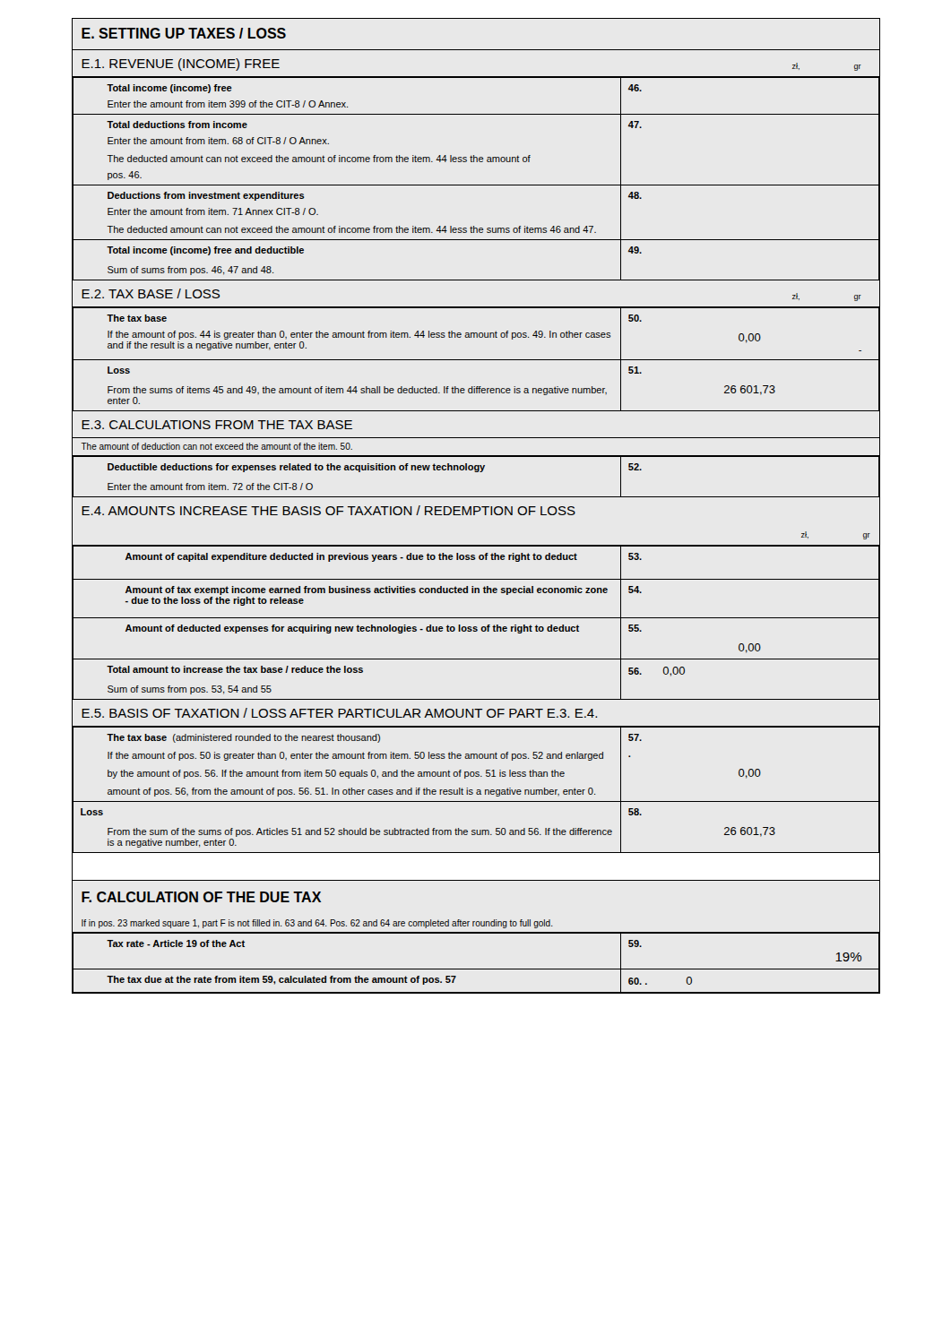E. SETTING UP TAXES / LOSS
E.1. REVENUE (INCOME) FREE zł, gr
| Total income (income) free Enter the amount from item 399 of the CIT-8 / O Annex. | 46. |
| Total deductions from income Enter the amount from item. 68 of CIT-8 / O Annex. The deducted amount can not exceed the amount of income from the item. 44 less the amount of pos. 46. | 47. |
| Deductions from investment expenditures Enter the amount from item. 71 Annex CIT-8 / O. The deducted amount can not exceed the amount of income from the item. 44 less the sums of items 46 and 47. | 48. |
| Total income (income) free and deductible Sum of sums from pos. 46, 47 and 48. | 49. |
E.2. TAX BASE / LOSS zł, gr
| The tax base If the amount of pos. 44 is greater than 0, enter the amount from item. 44 less the amount of pos. 49. In other cases and if the result is a negative number, enter 0. | 50. 0,00 - |
| Loss From the sums of items 45 and 49, the amount of item 44 shall be deducted. If the difference is a negative number, enter 0. | 51. 26 601,73 |
E.3. CALCULATIONS FROM THE TAX BASE
The amount of deduction can not exceed the amount of the item. 50.
| Deductible deductions for expenses related to the acquisition of new technology Enter the amount from item. 72 of the CIT-8 / O | 52. |
E.4. AMOUNTS INCREASE THE BASIS OF TAXATION / REDEMPTION OF LOSS
zł, gr
| Amount of capital expenditure deducted in previous years - due to the loss of the right to deduct | 53. |
| Amount of tax exempt income earned from business activities conducted in the special economic zone - due to the loss of the right to release | 54. |
| Amount of deducted expenses for acquiring new technologies - due to loss of the right to deduct | 55. 0,00 |
| Total amount to increase the tax base / reduce the loss Sum of sums from pos. 53, 54 and 55 | 56. 0,00 |
E.5. BASIS OF TAXATION / LOSS AFTER PARTICULAR AMOUNT OF PART E.3. E.4.
| The tax base (administered rounded to the nearest thousand) If the amount of pos. 50 is greater than 0, enter the amount from item. 50 less the amount of pos. 52 and enlarged by the amount of pos. 56. If the amount from item 50 equals 0, and the amount of pos. 51 is less than the amount of pos. 56, from the amount of pos. 56. 51. In other cases and if the result is a negative number, enter 0. | 57. . 0,00 |
| Loss From the sum of the sums of pos. Articles 51 and 52 should be subtracted from the sum. 50 and 56. If the difference is a negative number, enter 0. | 58. 26 601,73 |
F. CALCULATION OF THE DUE TAX
If in pos. 23 marked square 1, part F is not filled in. 63 and 64. Pos. 62 and 64 are completed after rounding to full gold.
| Tax rate - Article 19 of the Act | 59. 19% |
| The tax due at the rate from item 59, calculated from the amount of pos. 57 | 60. . 0 |